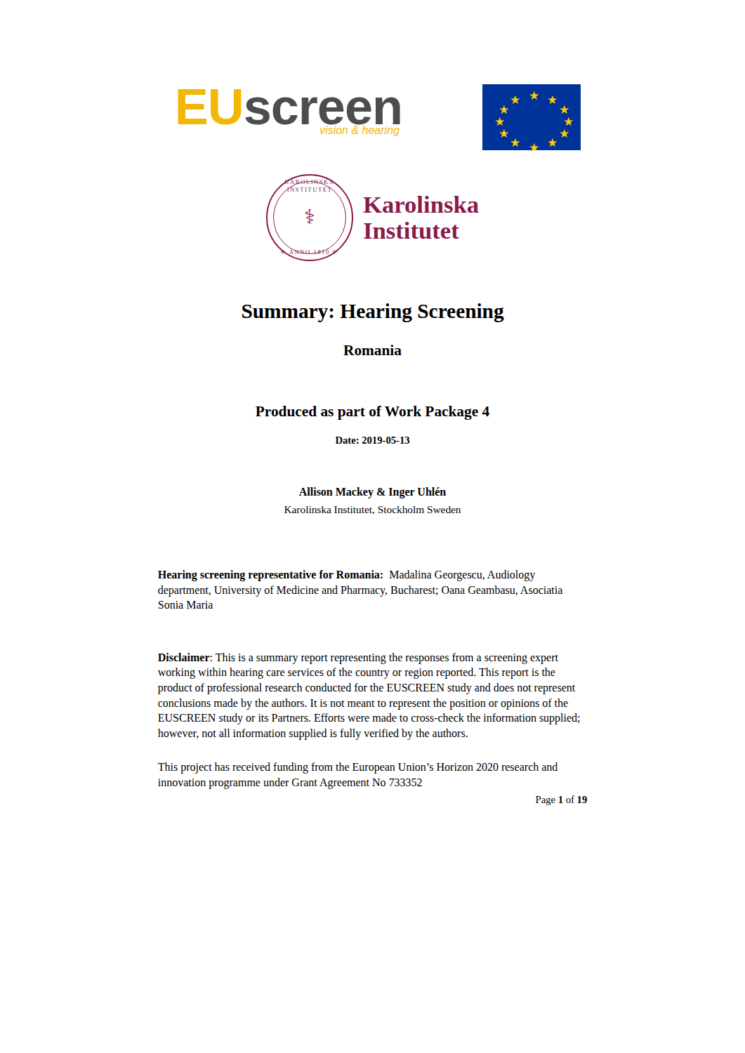EU screen
vision & hearing
★ ★ ★ ★ ★ ★ ★ ★ ★ ★ ★ ★
KAROLINSKA INSTITUTET
⚕
✳ ANNO 1810 ✳
Karolinska
Institutet
Summary: Hearing Screening
Romania
Produced as part of Work Package 4
Date: 2019-05-13
Allison Mackey & Inger Uhlén
Karolinska Institutet, Stockholm Sweden
Hearing screening representative for Romania: Madalina Georgescu, Audiology department, University of Medicine and Pharmacy, Bucharest; Oana Geambasu, Asociatia Sonia Maria
Disclaimer: This is a summary report representing the responses from a screening expert working within hearing care services of the country or region reported. This report is the product of professional research conducted for the EUSCREEN study and does not represent conclusions made by the authors. It is not meant to represent the position or opinions of the EUSCREEN study or its Partners. Efforts were made to cross-check the information supplied; however, not all information supplied is fully verified by the authors.
This project has received funding from the European Union’s Horizon 2020 research and innovation programme under Grant Agreement No 733352
Page 1 of 19